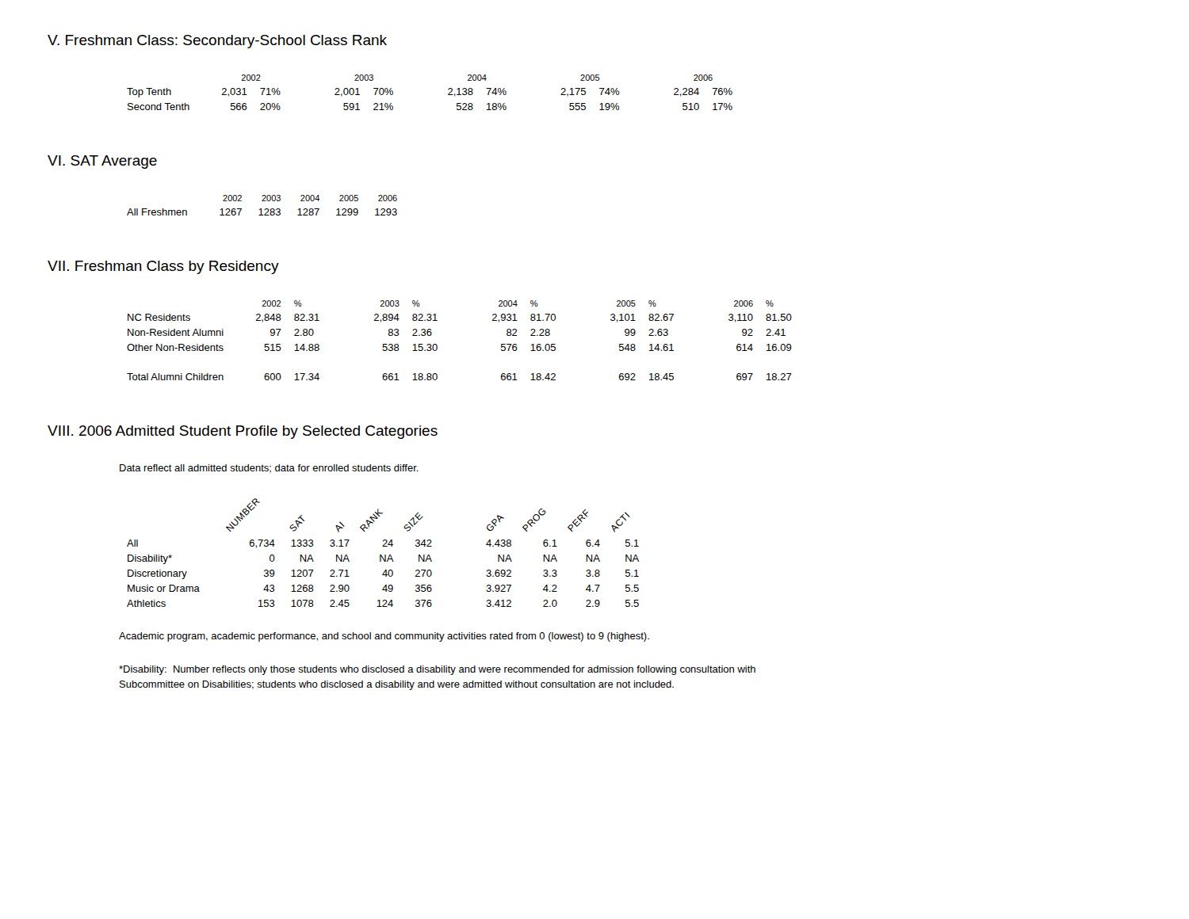V. Freshman Class: Secondary-School Class Rank
| | 2002 | | 2003 | | 2004 | | 2005 | | 2006 |
| Top Tenth | 2,031 | 71% | | 2,001 | 70% | | 2,138 | 74% | | 2,175 | 74% | | 2,284 | 76% |
| Second Tenth | 566 | 20% | | 591 | 21% | | 528 | 18% | | 555 | 19% | | 510 | 17% |
VI. SAT Average
| | 2002 | 2003 | 2004 | 2005 | 2006 |
| All Freshmen | 1267 | 1283 | 1287 | 1299 | 1293 |
VII. Freshman Class by Residency
| | 2002 | % | | 2003 | % | | 2004 | % | | 2005 | % | | 2006 | % |
| NC Residents | 2,848 | 82.31 | | 2,894 | 82.31 | | 2,931 | 81.70 | | 3,101 | 82.67 | | 3,110 | 81.50 |
| Non-Resident Alumni | 97 | 2.80 | | 83 | 2.36 | | 82 | 2.28 | | 99 | 2.63 | | 92 | 2.41 |
| Other Non-Residents | 515 | 14.88 | | 538 | 15.30 | | 576 | 16.05 | | 548 | 14.61 | | 614 | 16.09 |
| Total Alumni Children | 600 | 17.34 | | 661 | 18.80 | | 661 | 18.42 | | 692 | 18.45 | | 697 | 18.27 |
VIII. 2006 Admitted Student Profile by Selected Categories
Data reflect all admitted students; data for enrolled students differ.
| | NUMBER | SAT | AI | RANK | SIZE | | GPA | PROG | PERF | ACTI |
| All | 6,734 | 1333 | 3.17 | 24 | 342 | | 4.438 | 6.1 | 6.4 | 5.1 |
| Disability* | 0 | NA | NA | NA | NA | | NA | NA | NA | NA |
| Discretionary | 39 | 1207 | 2.71 | 40 | 270 | | 3.692 | 3.3 | 3.8 | 5.1 |
| Music or Drama | 43 | 1268 | 2.90 | 49 | 356 | | 3.927 | 4.2 | 4.7 | 5.5 |
| Athletics | 153 | 1078 | 2.45 | 124 | 376 | | 3.412 | 2.0 | 2.9 | 5.5 |
Academic program, academic performance, and school and community activities rated from 0 (lowest) to 9 (highest).
*Disability: Number reflects only those students who disclosed a disability and were recommended for admission following consultation with
Subcommittee on Disabilities; students who disclosed a disability and were admitted without consultation are not included.